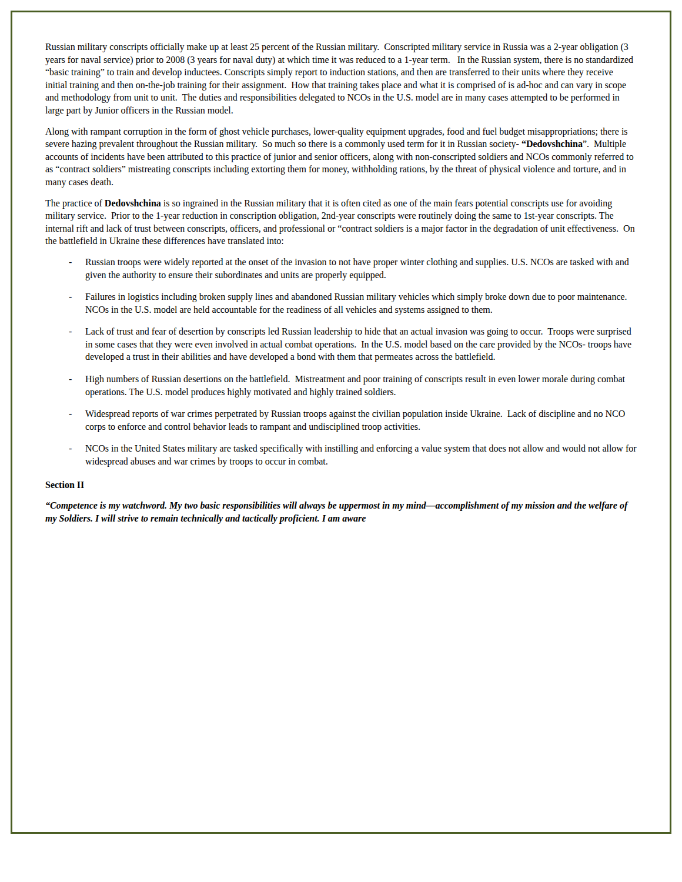Russian military conscripts officially make up at least 25 percent of the Russian military. Conscripted military service in Russia was a 2-year obligation (3 years for naval service) prior to 2008 (3 years for naval duty) at which time it was reduced to a 1-year term. In the Russian system, there is no standardized “basic training” to train and develop inductees. Conscripts simply report to induction stations, and then are transferred to their units where they receive initial training and then on-the-job training for their assignment. How that training takes place and what it is comprised of is ad-hoc and can vary in scope and methodology from unit to unit. The duties and responsibilities delegated to NCOs in the U.S. model are in many cases attempted to be performed in large part by Junior officers in the Russian model.
Along with rampant corruption in the form of ghost vehicle purchases, lower-quality equipment upgrades, food and fuel budget misappropriations; there is severe hazing prevalent throughout the Russian military. So much so there is a commonly used term for it in Russian society- “Dedovshchina”. Multiple accounts of incidents have been attributed to this practice of junior and senior officers, along with non-conscripted soldiers and NCOs commonly referred to as “contract soldiers” mistreating conscripts including extorting them for money, withholding rations, by the threat of physical violence and torture, and in many cases death.
The practice of Dedovshchina is so ingrained in the Russian military that it is often cited as one of the main fears potential conscripts use for avoiding military service. Prior to the 1-year reduction in conscription obligation, 2nd-year conscripts were routinely doing the same to 1st-year conscripts. The internal rift and lack of trust between conscripts, officers, and professional or “contract soldiers is a major factor in the degradation of unit effectiveness. On the battlefield in Ukraine these differences have translated into:
Russian troops were widely reported at the onset of the invasion to not have proper winter clothing and supplies. U.S. NCOs are tasked with and given the authority to ensure their subordinates and units are properly equipped.
Failures in logistics including broken supply lines and abandoned Russian military vehicles which simply broke down due to poor maintenance. NCOs in the U.S. model are held accountable for the readiness of all vehicles and systems assigned to them.
Lack of trust and fear of desertion by conscripts led Russian leadership to hide that an actual invasion was going to occur. Troops were surprised in some cases that they were even involved in actual combat operations. In the U.S. model based on the care provided by the NCOs- troops have developed a trust in their abilities and have developed a bond with them that permeates across the battlefield.
High numbers of Russian desertions on the battlefield. Mistreatment and poor training of conscripts result in even lower morale during combat operations. The U.S. model produces highly motivated and highly trained soldiers.
Widespread reports of war crimes perpetrated by Russian troops against the civilian population inside Ukraine. Lack of discipline and no NCO corps to enforce and control behavior leads to rampant and undisciplined troop activities.
NCOs in the United States military are tasked specifically with instilling and enforcing a value system that does not allow and would not allow for widespread abuses and war crimes by troops to occur in combat.
Section II
“Competence is my watchword. My two basic responsibilities will always be uppermost in my mind—accomplishment of my mission and the welfare of my Soldiers. I will strive to remain technically and tactically proficient. I am aware